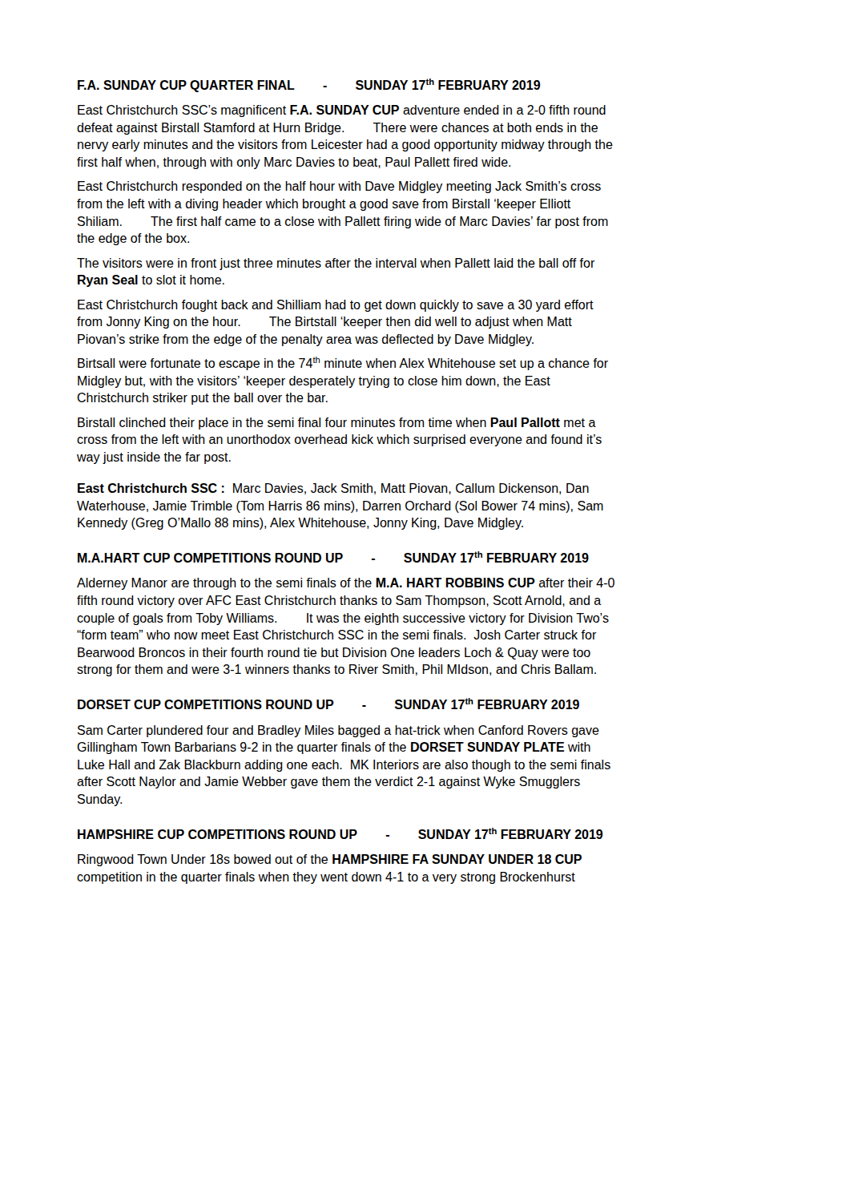F.A. SUNDAY CUP QUARTER FINAL - SUNDAY 17th FEBRUARY 2019
East Christchurch SSC’s magnificent F.A. SUNDAY CUP adventure ended in a 2-0 fifth round defeat against Birstall Stamford at Hurn Bridge. There were chances at both ends in the nervy early minutes and the visitors from Leicester had a good opportunity midway through the first half when, through with only Marc Davies to beat, Paul Pallett fired wide.
East Christchurch responded on the half hour with Dave Midgley meeting Jack Smith’s cross from the left with a diving header which brought a good save from Birstall ‘keeper Elliott Shiliam. The first half came to a close with Pallett firing wide of Marc Davies’ far post from the edge of the box.
The visitors were in front just three minutes after the interval when Pallett laid the ball off for Ryan Seal to slot it home.
East Christchurch fought back and Shilliam had to get down quickly to save a 30 yard effort from Jonny King on the hour. The Birtstall ‘keeper then did well to adjust when Matt Piovan’s strike from the edge of the penalty area was deflected by Dave Midgley.
Birtsall were fortunate to escape in the 74th minute when Alex Whitehouse set up a chance for Midgley but, with the visitors’ ‘keeper desperately trying to close him down, the East Christchurch striker put the ball over the bar.
Birstall clinched their place in the semi final four minutes from time when Paul Pallott met a cross from the left with an unorthodox overhead kick which surprised everyone and found it’s way just inside the far post.
East Christchurch SSC : Marc Davies, Jack Smith, Matt Piovan, Callum Dickenson, Dan Waterhouse, Jamie Trimble (Tom Harris 86 mins), Darren Orchard (Sol Bower 74 mins), Sam Kennedy (Greg O’Mallo 88 mins), Alex Whitehouse, Jonny King, Dave Midgley.
M.A.HART CUP COMPETITIONS ROUND UP - SUNDAY 17th FEBRUARY 2019
Alderney Manor are through to the semi finals of the M.A. HART ROBBINS CUP after their 4-0 fifth round victory over AFC East Christchurch thanks to Sam Thompson, Scott Arnold, and a couple of goals from Toby Williams. It was the eighth successive victory for Division Two’s “form team” who now meet East Christchurch SSC in the semi finals. Josh Carter struck for Bearwood Broncos in their fourth round tie but Division One leaders Loch & Quay were too strong for them and were 3-1 winners thanks to River Smith, Phil MIdson, and Chris Ballam.
DORSET CUP COMPETITIONS ROUND UP - SUNDAY 17th FEBRUARY 2019
Sam Carter plundered four and Bradley Miles bagged a hat-trick when Canford Rovers gave Gillingham Town Barbarians 9-2 in the quarter finals of the DORSET SUNDAY PLATE with Luke Hall and Zak Blackburn adding one each. MK Interiors are also though to the semi finals after Scott Naylor and Jamie Webber gave them the verdict 2-1 against Wyke Smugglers Sunday.
HAMPSHIRE CUP COMPETITIONS ROUND UP - SUNDAY 17th FEBRUARY 2019
Ringwood Town Under 18s bowed out of the HAMPSHIRE FA SUNDAY UNDER 18 CUP competition in the quarter finals when they went down 4-1 to a very strong Brockenhurst